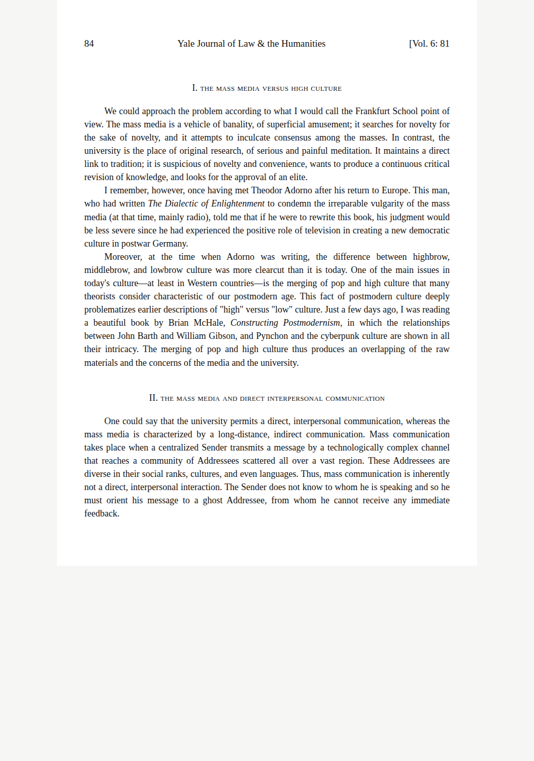84 Yale Journal of Law & the Humanities [Vol. 6: 81
I. The Mass Media versus High Culture
We could approach the problem according to what I would call the Frankfurt School point of view. The mass media is a vehicle of banality, of superficial amusement; it searches for novelty for the sake of novelty, and it attempts to inculcate consensus among the masses. In contrast, the university is the place of original research, of serious and painful meditation. It maintains a direct link to tradition; it is suspicious of novelty and convenience, wants to produce a continuous critical revision of knowledge, and looks for the approval of an elite.
I remember, however, once having met Theodor Adorno after his return to Europe. This man, who had written The Dialectic of Enlightenment to condemn the irreparable vulgarity of the mass media (at that time, mainly radio), told me that if he were to rewrite this book, his judgment would be less severe since he had experienced the positive role of television in creating a new democratic culture in postwar Germany.
Moreover, at the time when Adorno was writing, the difference between highbrow, middlebrow, and lowbrow culture was more clearcut than it is today. One of the main issues in today's culture—at least in Western countries—is the merging of pop and high culture that many theorists consider characteristic of our postmodern age. This fact of postmodern culture deeply problematizes earlier descriptions of "high" versus "low" culture. Just a few days ago, I was reading a beautiful book by Brian McHale, Constructing Postmodernism, in which the relationships between John Barth and William Gibson, and Pynchon and the cyberpunk culture are shown in all their intricacy. The merging of pop and high culture thus produces an overlapping of the raw materials and the concerns of the media and the university.
II. The Mass Media and Direct Interpersonal Communication
One could say that the university permits a direct, interpersonal communication, whereas the mass media is characterized by a long-distance, indirect communication. Mass communication takes place when a centralized Sender transmits a message by a technologically complex channel that reaches a community of Addressees scattered all over a vast region. These Addressees are diverse in their social ranks, cultures, and even languages. Thus, mass communication is inherently not a direct, interpersonal interaction. The Sender does not know to whom he is speaking and so he must orient his message to a ghost Addressee, from whom he cannot receive any immediate feedback.